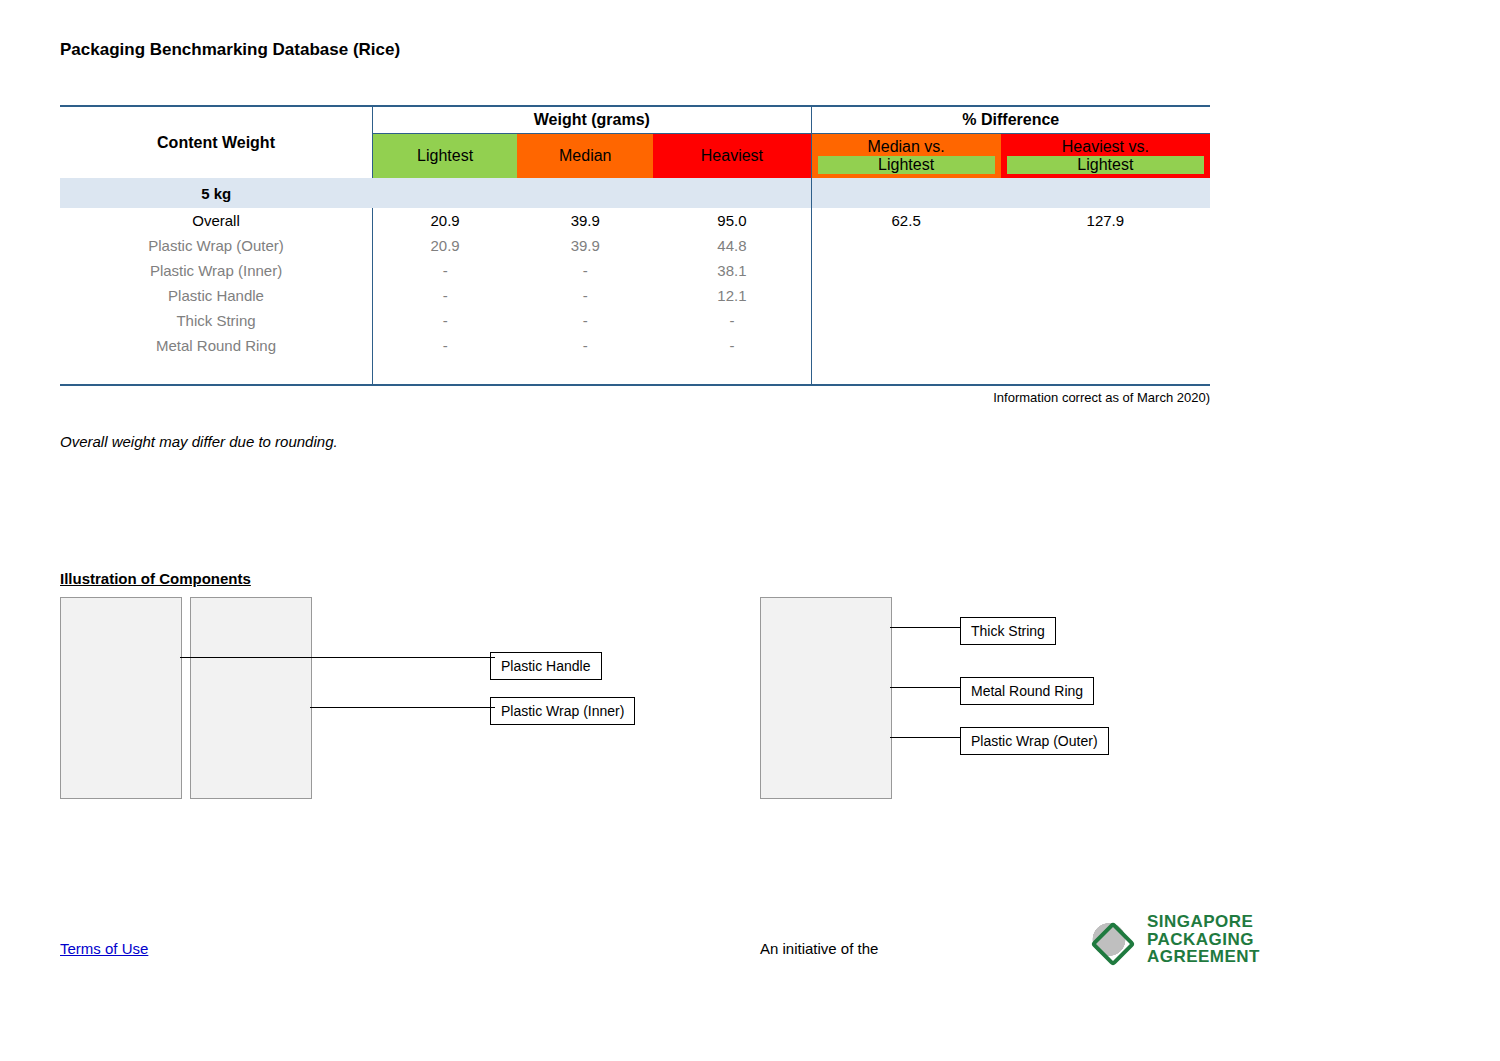Packaging Benchmarking Database (Rice)
| Content Weight | Weight (grams) | % Difference |
| --- | --- | --- |
| Lightest | Median | Heaviest | Median vs. Lightest | Heaviest vs. Lightest |
| 5 kg | | | | | |
| Overall | 20.9 | 39.9 | 95.0 | 62.5 | 127.9 |
| Plastic Wrap (Outer) | 20.9 | 39.9 | 44.8 | | |
| Plastic Wrap (Inner) | - | - | 38.1 | | |
| Plastic Handle | - | - | 12.1 | | |
| Thick String | - | - | - | | |
| Metal Round Ring | - | - | - | | |
Information correct as of March 2020)
Overall weight may differ due to rounding.
Illustration of Components
Plastic Handle
Plastic Wrap (Inner)
Thick String
Metal Round Ring
Plastic Wrap (Outer)
Terms of Use An initiative of the SINGAPORE
PACKAGING
AGREEMENT